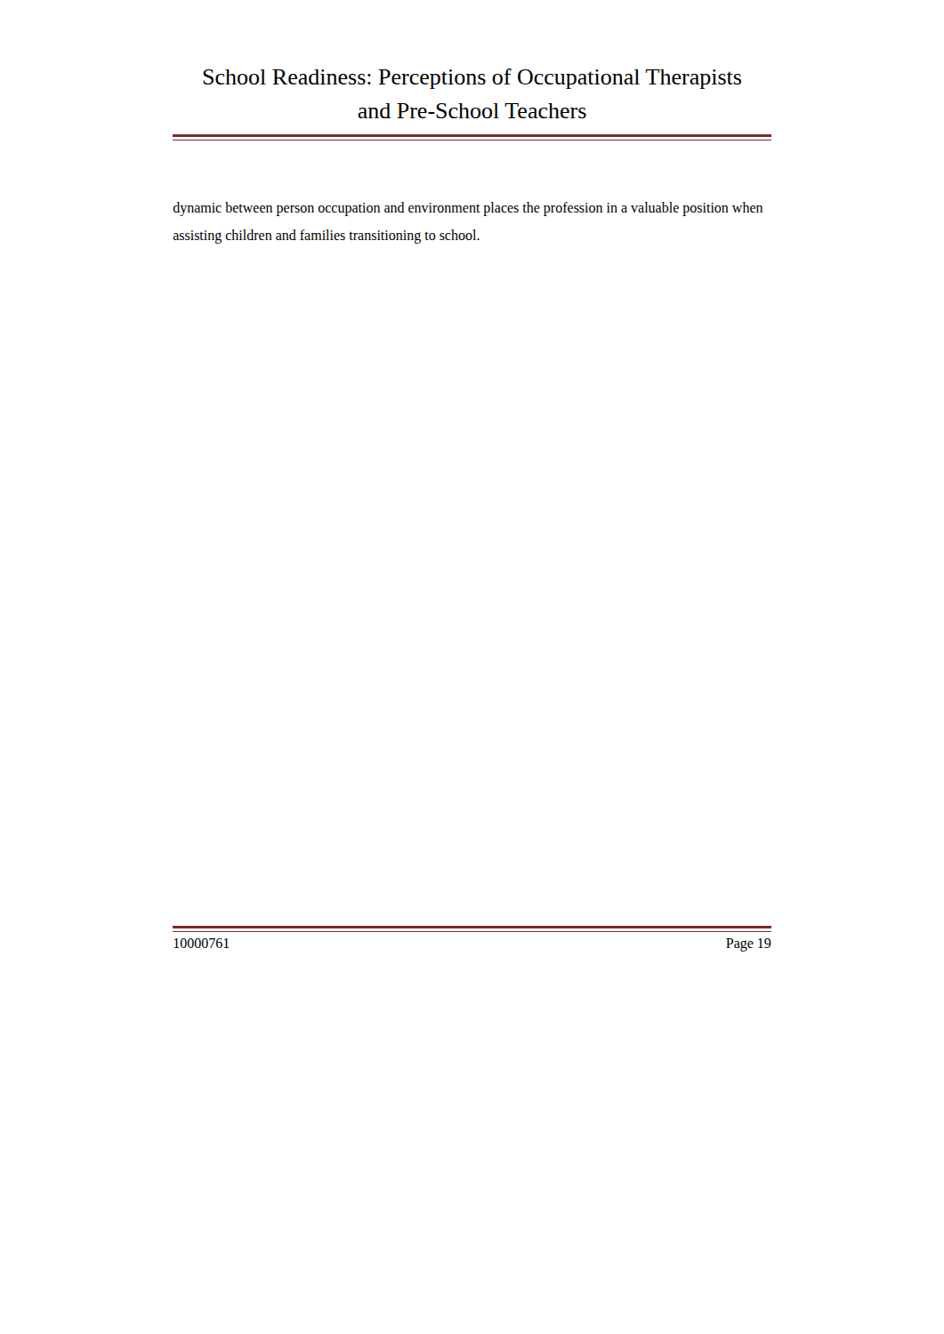School Readiness: Perceptions of Occupational Therapists and Pre-School Teachers
dynamic between person occupation and environment places the profession in a valuable position when assisting children and families transitioning to school.
10000761 Page 19